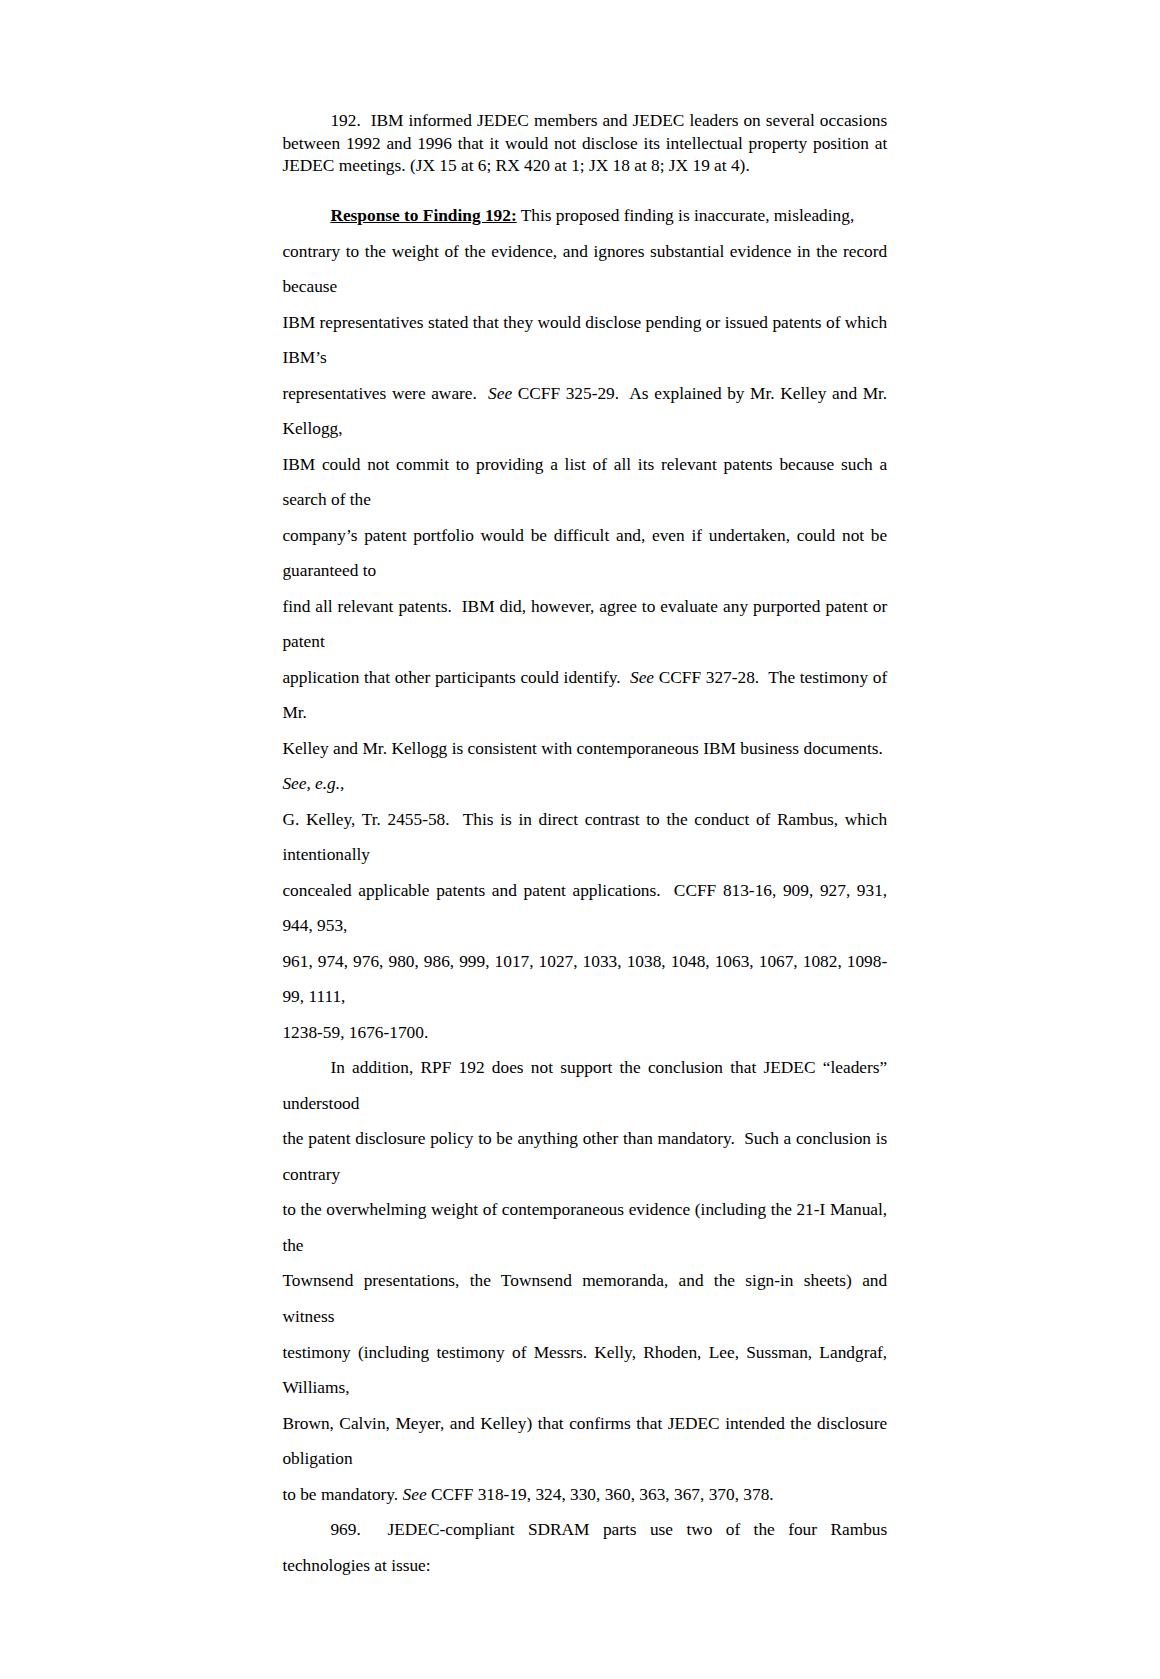192. IBM informed JEDEC members and JEDEC leaders on several occasions between 1992 and 1996 that it would not disclose its intellectual property position at JEDEC meetings. (JX 15 at 6; RX 420 at 1; JX 18 at 8; JX 19 at 4).
Response to Finding 192: This proposed finding is inaccurate, misleading,
contrary to the weight of the evidence, and ignores substantial evidence in the record because
IBM representatives stated that they would disclose pending or issued patents of which IBM’s
representatives were aware. See CCFF 325-29. As explained by Mr. Kelley and Mr. Kellogg,
IBM could not commit to providing a list of all its relevant patents because such a search of the
company’s patent portfolio would be difficult and, even if undertaken, could not be guaranteed to
find all relevant patents. IBM did, however, agree to evaluate any purported patent or patent
application that other participants could identify. See CCFF 327-28. The testimony of Mr.
Kelley and Mr. Kellogg is consistent with contemporaneous IBM business documents. See, e.g.,
G. Kelley, Tr. 2455-58. This is in direct contrast to the conduct of Rambus, which intentionally
concealed applicable patents and patent applications. CCFF 813-16, 909, 927, 931, 944, 953,
961, 974, 976, 980, 986, 999, 1017, 1027, 1033, 1038, 1048, 1063, 1067, 1082, 1098-99, 1111,
1238-59, 1676-1700.
In addition, RPF 192 does not support the conclusion that JEDEC “leaders” understood
the patent disclosure policy to be anything other than mandatory. Such a conclusion is contrary
to the overwhelming weight of contemporaneous evidence (including the 21-I Manual, the
Townsend presentations, the Townsend memoranda, and the sign-in sheets) and witness
testimony (including testimony of Messrs. Kelly, Rhoden, Lee, Sussman, Landgraf, Williams,
Brown, Calvin, Meyer, and Kelley) that confirms that JEDEC intended the disclosure obligation
to be mandatory. See CCFF 318-19, 324, 330, 360, 363, 367, 370, 378.
969. JEDEC-compliant SDRAM parts use two of the four Rambus technologies at issue: